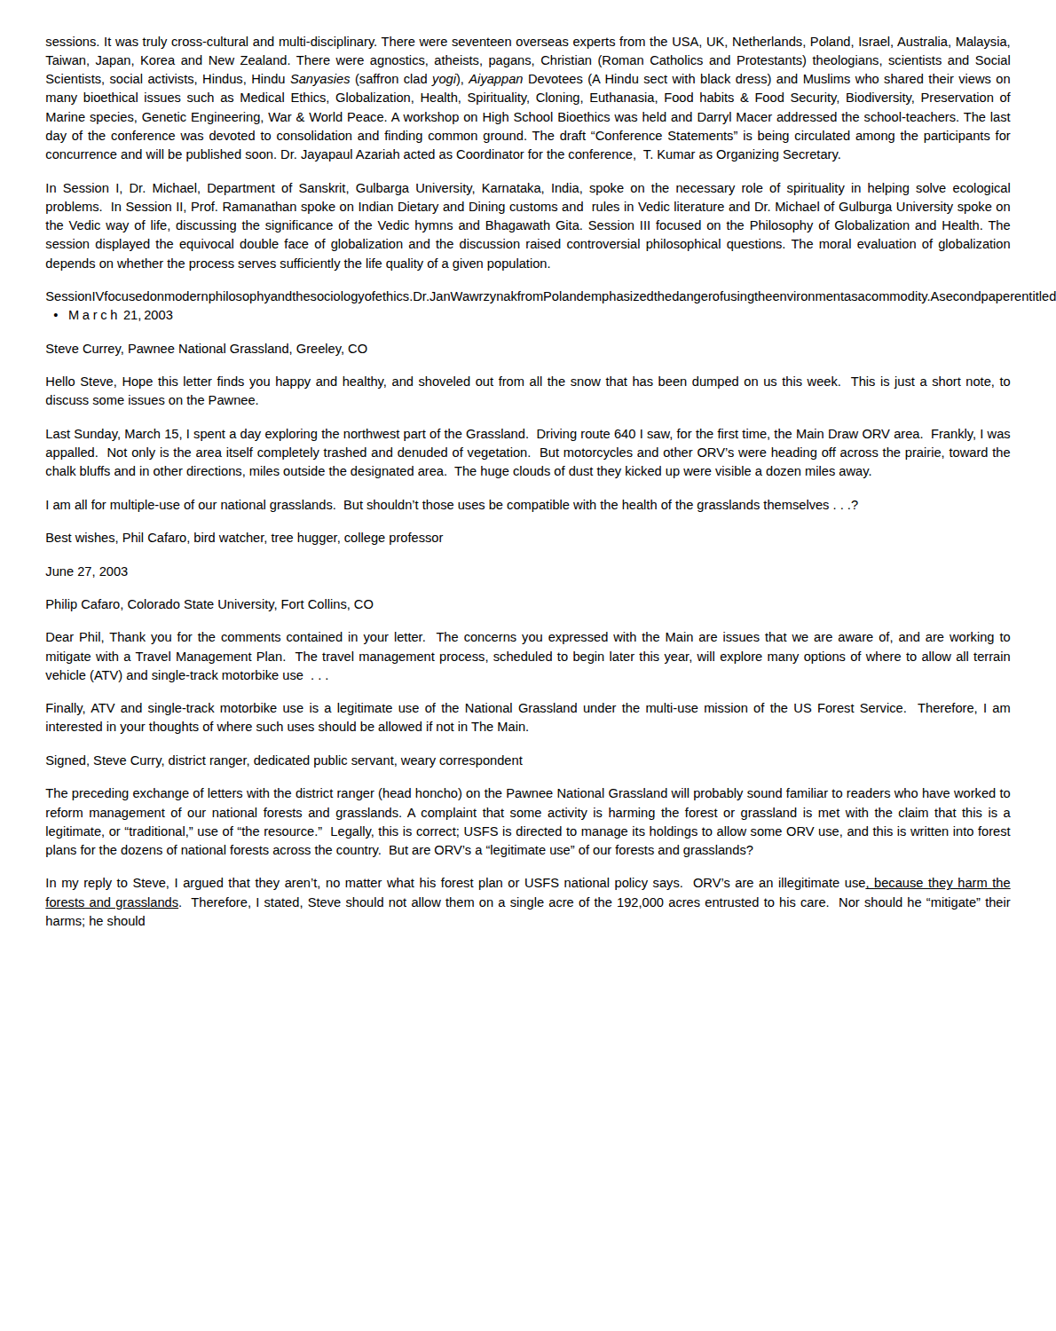sessions. It was truly cross-cultural and multi-disciplinary. There were seventeen overseas experts from the USA, UK, Netherlands, Poland, Israel, Australia, Malaysia, Taiwan, Japan, Korea and New Zealand. There were agnostics, atheists, pagans, Christian (Roman Catholics and Protestants) theologians, scientists and Social Scientists, social activists, Hindus, Hindu Sanyasies (saffron clad yogi), Aiyappan Devotees (A Hindu sect with black dress) and Muslims who shared their views on many bioethical issues such as Medical Ethics, Globalization, Health, Spirituality, Cloning, Euthanasia, Food habits & Food Security, Biodiversity, Preservation of Marine species, Genetic Engineering, War & World Peace. A workshop on High School Bioethics was held and Darryl Macer addressed the school-teachers. The last day of the conference was devoted to consolidation and finding common ground. The draft “Conference Statements” is being circulated among the participants for concurrence and will be published soon. Dr. Jayapaul Azariah acted as Coordinator for the conference, T. Kumar as Organizing Secretary.
In Session I, Dr. Michael, Department of Sanskrit, Gulbarga University, Karnataka, India, spoke on the necessary role of spirituality in helping solve ecological problems. In Session II, Prof. Ramanathan spoke on Indian Dietary and Dining customs and rules in Vedic literature and Dr. Michael of Gulburga University spoke on the Vedic way of life, discussing the significance of the Vedic hymns and Bhagawath Gita. Session III focused on the Philosophy of Globalization and Health. The session displayed the equivocal double face of globalization and the discussion raised controversial philosophical questions. The moral evaluation of globalization depends on whether the process serves sufficiently the life quality of a given population.
SessionIVfocusedonmodernphilosophyandthesociologyofethics.Dr.JanWawrzynakfromPolandemphasizedthedangerofusingtheenvironmentasacommodity.Asecondpaperentitled • March 21, 2003
Steve Currey, Pawnee National Grassland, Greeley, CO
Hello Steve, Hope this letter finds you happy and healthy, and shoveled out from all the snow that has been dumped on us this week. This is just a short note, to discuss some issues on the Pawnee.
Last Sunday, March 15, I spent a day exploring the northwest part of the Grassland. Driving route 640 I saw, for the first time, the Main Draw ORV area. Frankly, I was appalled. Not only is the area itself completely trashed and denuded of vegetation. But motorcycles and other ORV’s were heading off across the prairie, toward the chalk bluffs and in other directions, miles outside the designated area. The huge clouds of dust they kicked up were visible a dozen miles away.
I am all for multiple-use of our national grasslands. But shouldn’t those uses be compatible with the health of the grasslands themselves . . .?
Best wishes, Phil Cafaro, bird watcher, tree hugger, college professor
June 27, 2003
Philip Cafaro, Colorado State University, Fort Collins, CO
Dear Phil, Thank you for the comments contained in your letter. The concerns you expressed with the Main are issues that we are aware of, and are working to mitigate with a Travel Management Plan. The travel management process, scheduled to begin later this year, will explore many options of where to allow all terrain vehicle (ATV) and single-track motorbike use . . .
Finally, ATV and single-track motorbike use is a legitimate use of the National Grassland under the multi-use mission of the US Forest Service. Therefore, I am interested in your thoughts of where such uses should be allowed if not in The Main.
Signed, Steve Curry, district ranger, dedicated public servant, weary correspondent
The preceding exchange of letters with the district ranger (head honcho) on the Pawnee National Grassland will probably sound familiar to readers who have worked to reform management of our national forests and grasslands. A complaint that some activity is harming the forest or grassland is met with the claim that this is a legitimate, or “traditional,” use of “the resource.” Legally, this is correct; USFS is directed to manage its holdings to allow some ORV use, and this is written into forest plans for the dozens of national forests across the country. But are ORV’s a “legitimate use” of our forests and grasslands?
In my reply to Steve, I argued that they aren’t, no matter what his forest plan or USFS national policy says. ORV’s are an illegitimate use, because they harm the forests and grasslands. Therefore, I stated, Steve should not allow them on a single acre of the 192,000 acres entrusted to his care. Nor should he “mitigate” their harms; he should